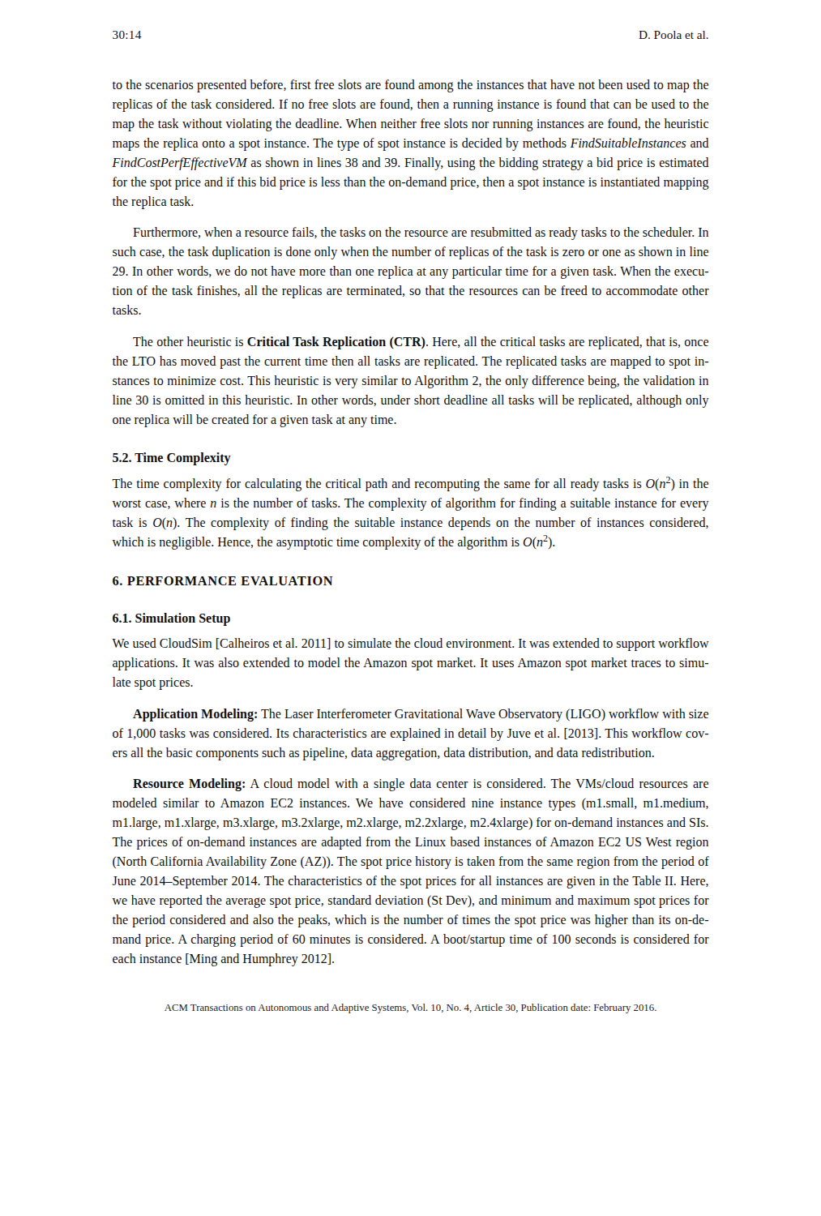30:14 D. Poola et al.
to the scenarios presented before, first free slots are found among the instances that have not been used to map the replicas of the task considered. If no free slots are found, then a running instance is found that can be used to the map the task without violating the deadline. When neither free slots nor running instances are found, the heuristic maps the replica onto a spot instance. The type of spot instance is decided by methods FindSuitableInstances and FindCostPerfEffectiveVM as shown in lines 38 and 39. Finally, using the bidding strategy a bid price is estimated for the spot price and if this bid price is less than the on-demand price, then a spot instance is instantiated mapping the replica task.
Furthermore, when a resource fails, the tasks on the resource are resubmitted as ready tasks to the scheduler. In such case, the task duplication is done only when the number of replicas of the task is zero or one as shown in line 29. In other words, we do not have more than one replica at any particular time for a given task. When the execution of the task finishes, all the replicas are terminated, so that the resources can be freed to accommodate other tasks.
The other heuristic is Critical Task Replication (CTR). Here, all the critical tasks are replicated, that is, once the LTO has moved past the current time then all tasks are replicated. The replicated tasks are mapped to spot instances to minimize cost. This heuristic is very similar to Algorithm 2, the only difference being, the validation in line 30 is omitted in this heuristic. In other words, under short deadline all tasks will be replicated, although only one replica will be created for a given task at any time.
5.2. Time Complexity
The time complexity for calculating the critical path and recomputing the same for all ready tasks is O(n2) in the worst case, where n is the number of tasks. The complexity of algorithm for finding a suitable instance for every task is O(n). The complexity of finding the suitable instance depends on the number of instances considered, which is negligible. Hence, the asymptotic time complexity of the algorithm is O(n2).
6. Performance Evaluation
6.1. Simulation Setup
We used CloudSim [Calheiros et al. 2011] to simulate the cloud environment. It was extended to support workflow applications. It was also extended to model the Amazon spot market. It uses Amazon spot market traces to simulate spot prices.
Application Modeling: The Laser Interferometer Gravitational Wave Observatory (LIGO) workflow with size of 1,000 tasks was considered. Its characteristics are explained in detail by Juve et al. [2013]. This workflow covers all the basic components such as pipeline, data aggregation, data distribution, and data redistribution.
Resource Modeling: A cloud model with a single data center is considered. The VMs/cloud resources are modeled similar to Amazon EC2 instances. We have considered nine instance types (m1.small, m1.medium, m1.large, m1.xlarge, m3.xlarge, m3.2xlarge, m2.xlarge, m2.2xlarge, m2.4xlarge) for on-demand instances and SIs. The prices of on-demand instances are adapted from the Linux based instances of Amazon EC2 US West region (North California Availability Zone (AZ)). The spot price history is taken from the same region from the period of June 2014–September 2014. The characteristics of the spot prices for all instances are given in the Table II. Here, we have reported the average spot price, standard deviation (St Dev), and minimum and maximum spot prices for the period considered and also the peaks, which is the number of times the spot price was higher than its on-demand price. A charging period of 60 minutes is considered. A boot/startup time of 100 seconds is considered for each instance [Ming and Humphrey 2012].
ACM Transactions on Autonomous and Adaptive Systems, Vol. 10, No. 4, Article 30, Publication date: February 2016.